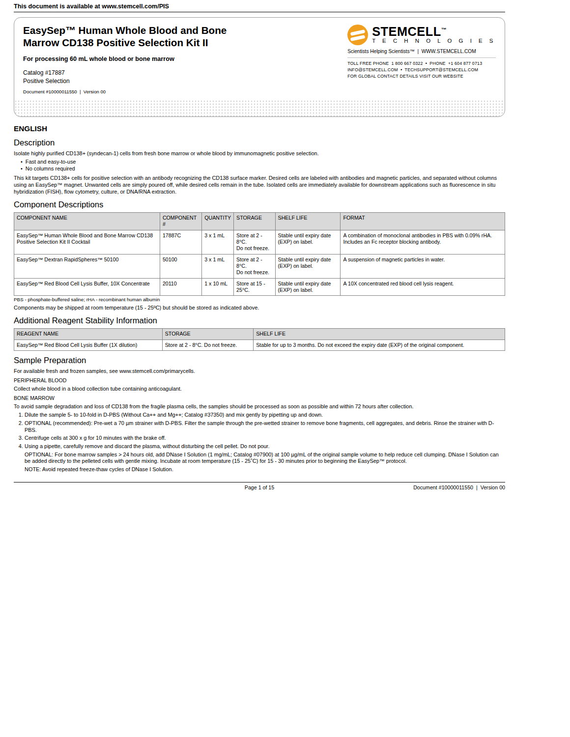This document is available at www.stemcell.com/PIS
| EasySep™ Human Whole Blood and Bone Marrow CD138 Positive Selection Kit II For processing 60 mL whole blood or bone marrow Catalog #17887 Positive Selection Document #10000011550 / Version 00 | STEMCELL ™ T E C H N O L O G I E S Scientists Helping Scientists™ / WWW.STEMCELL.COM TOLL FREE PHONE 1 800 667 0322 • PHONE +1 604 877 0713 INFO@STEMCELL.COM • TECHSUPPORT@STEMCELL.COM FOR GLOBAL CONTACT DETAILS VISIT OUR WEBSITE |
ENGLISH
Description
Isolate highly purified CD138+ (syndecan-1) cells from fresh bone marrow or whole blood by immunomagnetic positive selection.
Fast and easy-to-use
No columns required
This kit targets CD138+ cells for positive selection with an antibody recognizing the CD138 surface marker. Desired cells are labeled with antibodies and magnetic particles, and separated without columns using an EasySep™ magnet. Unwanted cells are simply poured off, while desired cells remain in the tube. Isolated cells are immediately available for downstream applications such as fluorescence in situ hybridization (FISH), flow cytometry, culture, or DNA/RNA extraction.
Component Descriptions
| COMPONENT NAME | COMPONENT # | QUANTITY | STORAGE | SHELF LIFE | FORMAT |
| --- | --- | --- | --- | --- | --- |
| EasySep™ Human Whole Blood and Bone Marrow CD138 Positive Selection Kit II Cocktail | 17887C | 3 x 1 mL | Store at 2 - 8°C. Do not freeze. | Stable until expiry date (EXP) on label. | A combination of monoclonal antibodies in PBS with 0.09% rHA. Includes an Fc receptor blocking antibody. |
| EasySep™ Dextran RapidSpheres™ 50100 | 50100 | 3 x 1 mL | Store at 2 - 8°C. Do not freeze. | Stable until expiry date (EXP) on label. | A suspension of magnetic particles in water. |
| EasySep™ Red Blood Cell Lysis Buffer, 10X Concentrate | 20110 | 1 x 10 mL | Store at 15 - 25°C. | Stable until expiry date (EXP) on label. | A 10X concentrated red blood cell lysis reagent. |
PBS - phosphate-buffered saline; rHA - recombinant human albumin
Components may be shipped at room temperature (15 - 25ºC) but should be stored as indicated above.
Additional Reagent Stability Information
| REAGENT NAME | STORAGE | SHELF LIFE |
| --- | --- | --- |
| EasySep™ Red Blood Cell Lysis Buffer (1X dilution) | Store at 2 - 8°C. Do not freeze. | Stable for up to 3 months. Do not exceed the expiry date (EXP) of the original component. |
Sample Preparation
For available fresh and frozen samples, see www.stemcell.com/primarycells.
PERIPHERAL BLOOD
Collect whole blood in a blood collection tube containing anticoagulant.
BONE MARROW
To avoid sample degradation and loss of CD138 from the fragile plasma cells, the samples should be processed as soon as possible and within 72 hours after collection.
Dilute the sample 5- to 10-fold in D-PBS (Without Ca++ and Mg++; Catalog #37350) and mix gently by pipetting up and down.
OPTIONAL (recommended): Pre-wet a 70 µm strainer with D-PBS. Filter the sample through the pre-wetted strainer to remove bone fragments, cell aggregates, and debris. Rinse the strainer with D-PBS.
Centrifuge cells at 300 x g for 10 minutes with the brake off.
Using a pipette, carefully remove and discard the plasma, without disturbing the cell pellet. Do not pour.
OPTIONAL: For bone marrow samples > 24 hours old, add DNase I Solution (1 mg/mL; Catalog #07900) at 100 µg/mL of the original sample volume to help reduce cell clumping. DNase I Solution can be added directly to the pelleted cells with gentle mixing. Incubate at room temperature (15 - 25˚C) for 15 - 30 minutes prior to beginning the EasySep™ protocol.
NOTE: Avoid repeated freeze-thaw cycles of DNase I Solution.
Page 1 of 15
Document #10000011550 | Version 00